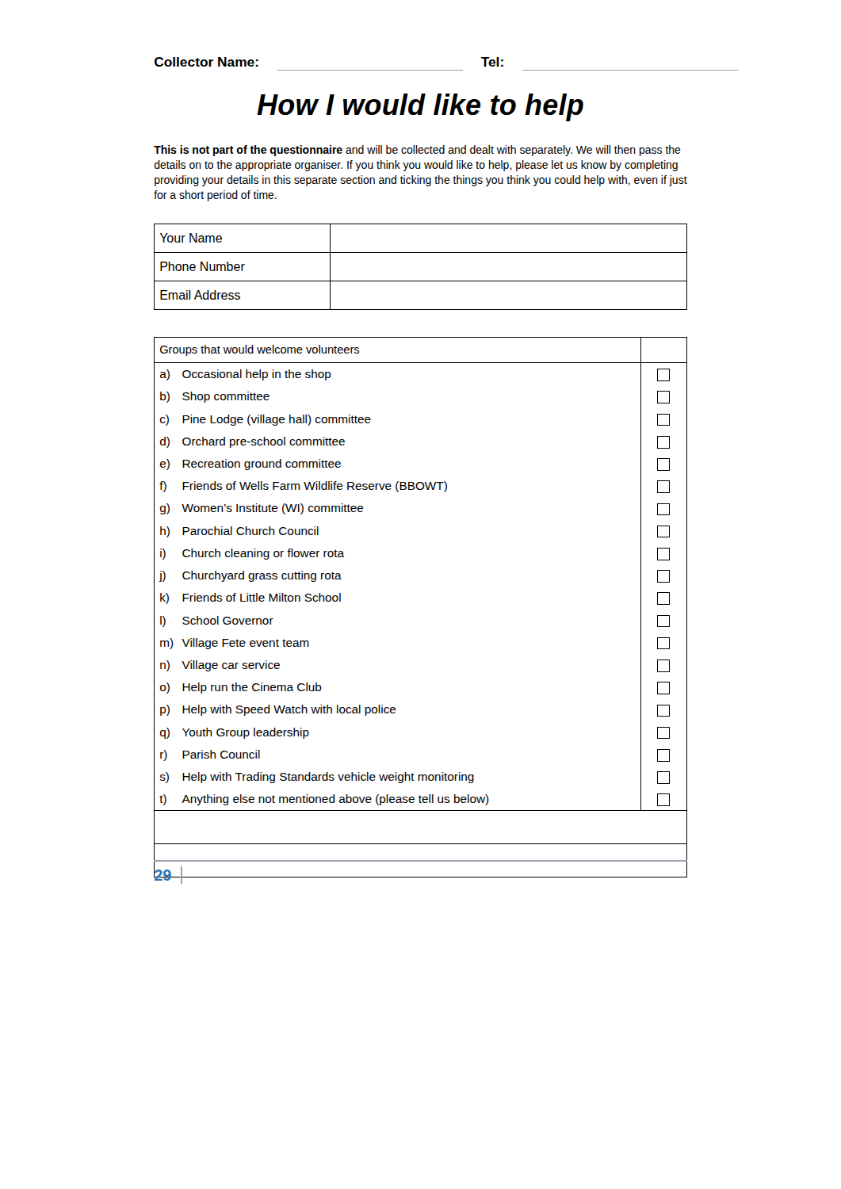Collector Name: Tel:
How I would like to help
This is not part of the questionnaire and will be collected and dealt with separately. We will then pass the details on to the appropriate organiser. If you think you would like to help, please let us know by completing providing your details in this separate section and ticking the things you think you could help with, even if just for a short period of time.
| Your Name | |
| Phone Number | |
| Email Address | |
| Groups that would welcome volunteers | |
| a) Occasional help in the shop | |
| b) Shop committee | |
| c) Pine Lodge (village hall) committee | |
| d) Orchard pre-school committee | |
| e) Recreation ground committee | |
| f) Friends of Wells Farm Wildlife Reserve (BBOWT) | |
| g) Women’s Institute (WI) committee | |
| h) Parochial Church Council | |
| i) Church cleaning or flower rota | |
| j) Churchyard grass cutting rota | |
| k) Friends of Little Milton School | |
| l) School Governor | |
| m) Village Fete event team | |
| n) Village car service | |
| o) Help run the Cinema Club | |
| p) Help with Speed Watch with local police | |
| q) Youth Group leadership | |
| r) Parish Council | |
| s) Help with Trading Standards vehicle weight monitoring | |
| t) Anything else not mentioned above (please tell us below) | |
29